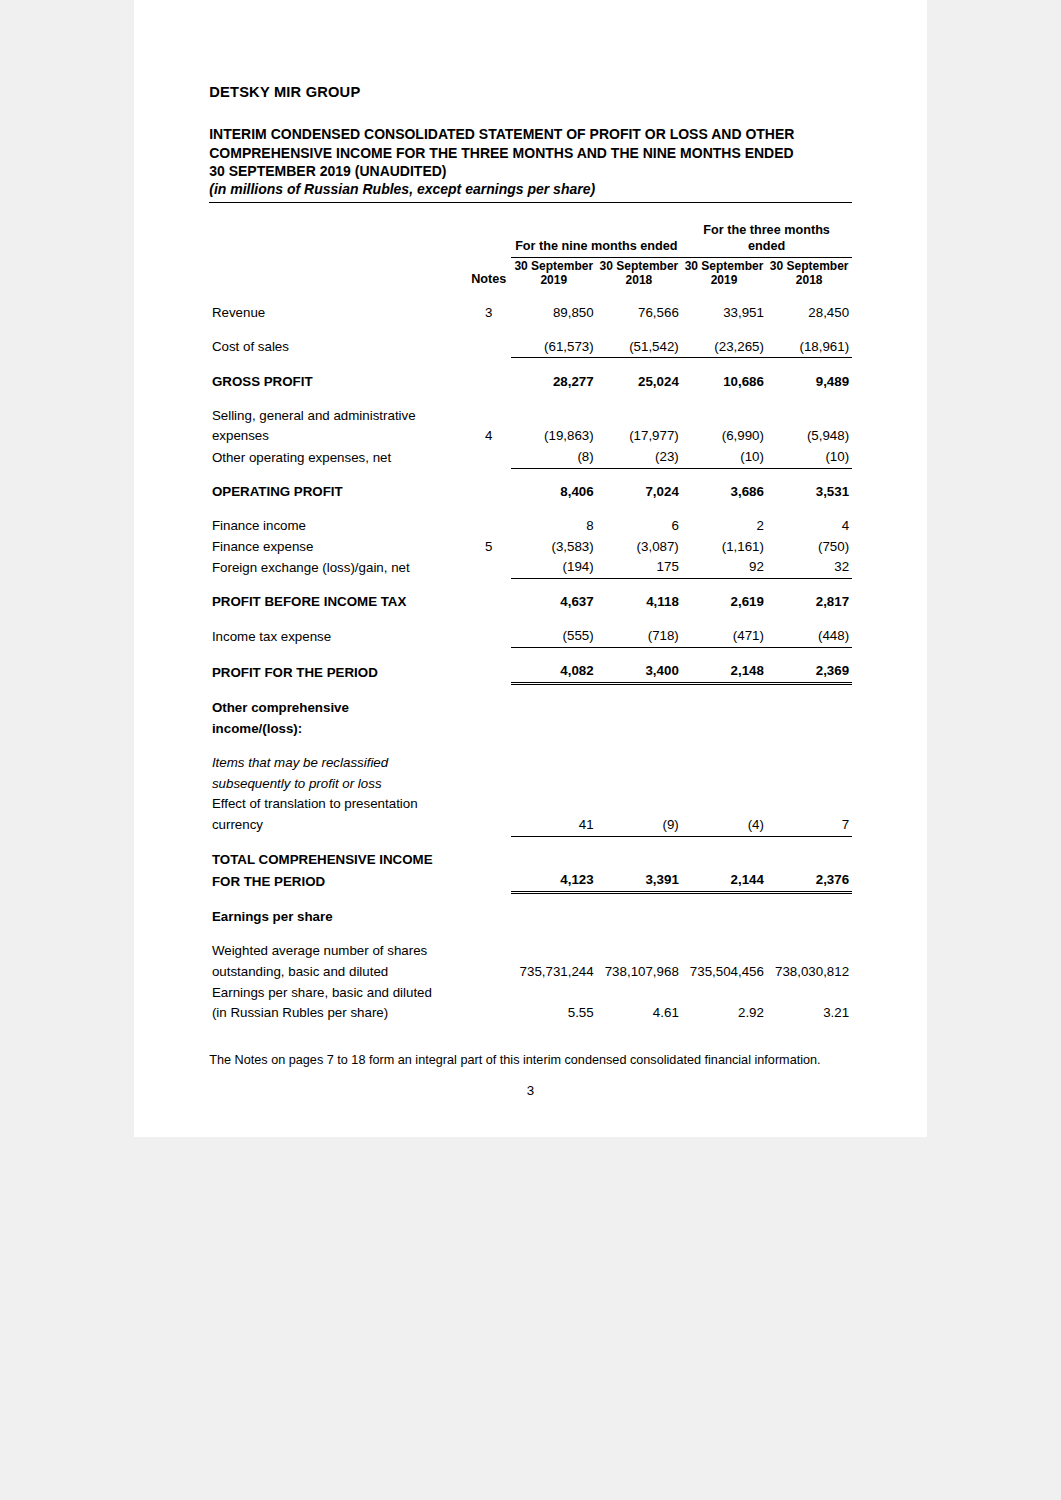DETSKY MIR GROUP
INTERIM CONDENSED CONSOLIDATED STATEMENT OF PROFIT OR LOSS AND OTHER
COMPREHENSIVE INCOME FOR THE THREE MONTHS AND THE NINE MONTHS ENDED
30 SEPTEMBER 2019 (UNAUDITED)
(in millions of Russian Rubles, except earnings per share)
| | | For the nine months ended | For the three months ended |
| --- | --- | --- | --- |
| | Notes | 30 September 2019 | 30 September 2018 | 30 September 2019 | 30 September 2018 |
| Revenue | 3 | 89,850 | 76,566 | 33,951 | 28,450 |
| Cost of sales | | (61,573) | (51,542) | (23,265) | (18,961) |
| GROSS PROFIT | | 28,277 | 25,024 | 10,686 | 9,489 |
| Selling, general and administrative | | | | | |
| expenses | 4 | (19,863) | (17,977) | (6,990) | (5,948) |
| Other operating expenses, net | | (8) | (23) | (10) | (10) |
| OPERATING PROFIT | | 8,406 | 7,024 | 3,686 | 3,531 |
| Finance income | | 8 | 6 | 2 | 4 |
| Finance expense | 5 | (3,583) | (3,087) | (1,161) | (750) |
| Foreign exchange (loss)/gain, net | | (194) | 175 | 92 | 32 |
| PROFIT BEFORE INCOME TAX | | 4,637 | 4,118 | 2,619 | 2,817 |
| Income tax expense | | (555) | (718) | (471) | (448) |
| PROFIT FOR THE PERIOD | | 4,082 | 3,400 | 2,148 | 2,369 |
| Other comprehensive | | | | | |
| income/(loss): | | | | | |
| Items that may be reclassified | | | | | |
| subsequently to profit or loss | | | | | |
| Effect of translation to presentation | | | | | |
| currency | | 41 | (9) | (4) | 7 |
| TOTAL COMPREHENSIVE INCOME | | | | | |
| FOR THE PERIOD | | 4,123 | 3,391 | 2,144 | 2,376 |
| Earnings per share | | | | | |
| Weighted average number of shares | | | | | |
| outstanding, basic and diluted | | 735,731,244 | 738,107,968 | 735,504,456 | 738,030,812 |
| Earnings per share, basic and diluted | | | | | |
| (in Russian Rubles per share) | | 5.55 | 4.61 | 2.92 | 3.21 |
The Notes on pages 7 to 18 form an integral part of this interim condensed consolidated financial information.
3